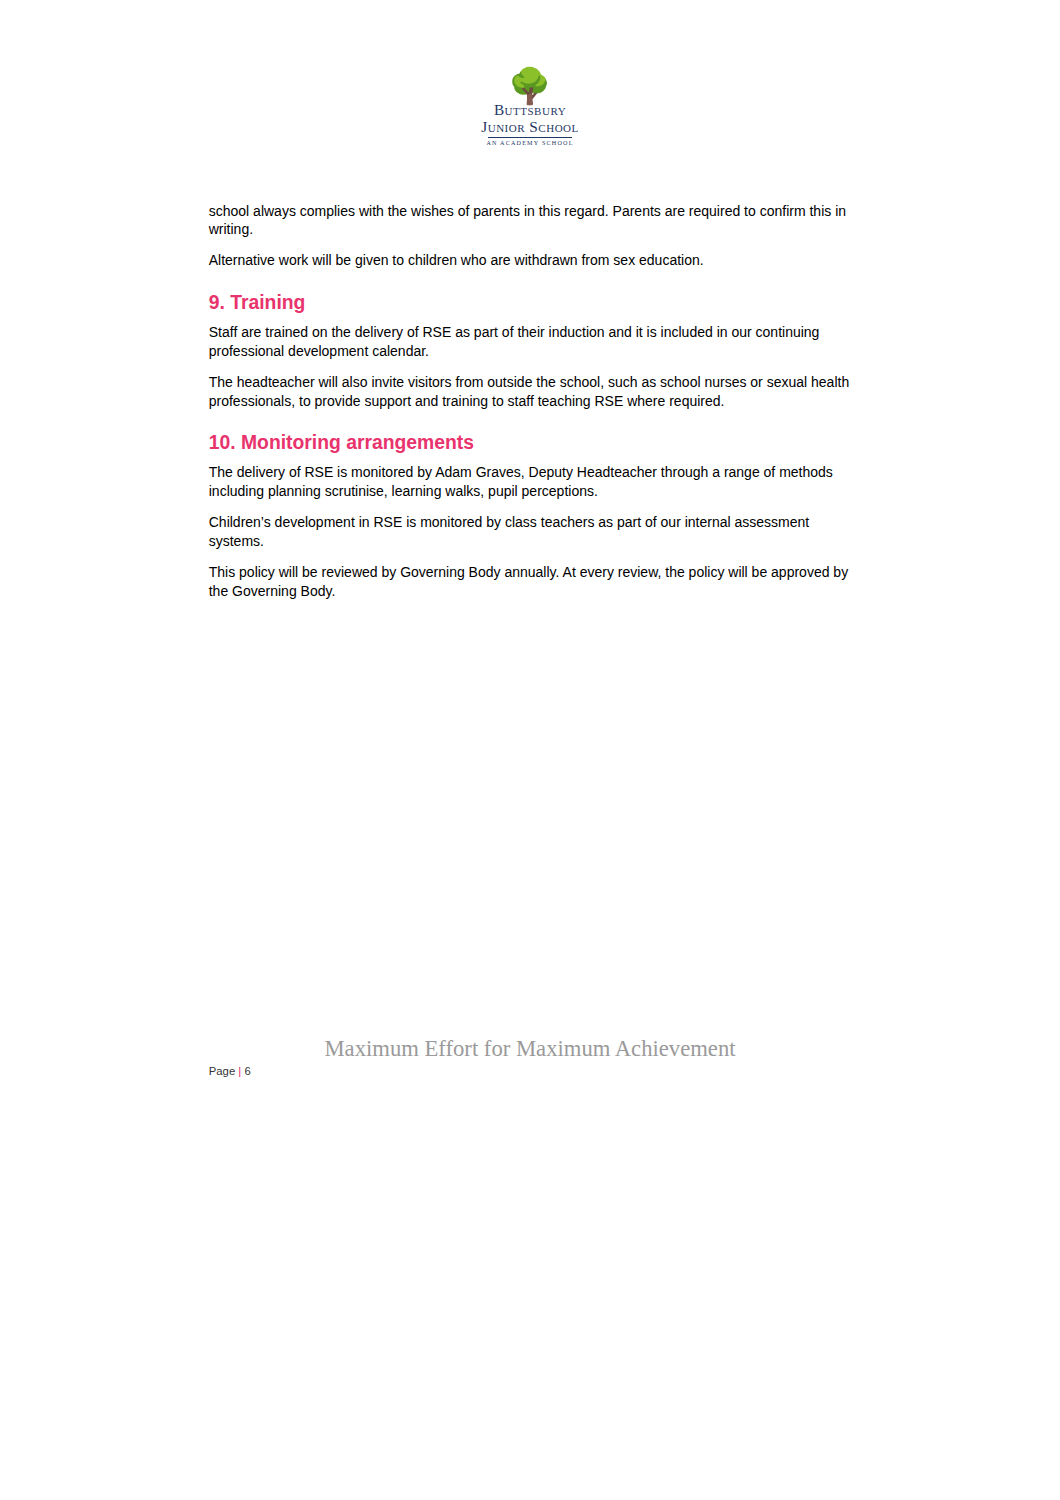🌳 Buttsbury Junior School
AN ACADEMY SCHOOL
school always complies with the wishes of parents in this regard. Parents are required to confirm this in writing.
Alternative work will be given to children who are withdrawn from sex education.
9. Training
Staff are trained on the delivery of RSE as part of their induction and it is included in our continuing professional development calendar.
The headteacher will also invite visitors from outside the school, such as school nurses or sexual health professionals, to provide support and training to staff teaching RSE where required.
10. Monitoring arrangements
The delivery of RSE is monitored by Adam Graves, Deputy Headteacher through a range of methods including planning scrutinise, learning walks, pupil perceptions.
Children’s development in RSE is monitored by class teachers as part of our internal assessment systems.
This policy will be reviewed by Governing Body annually. At every review, the policy will be approved by the Governing Body.
Maximum Effort for Maximum Achievement
Page | 6